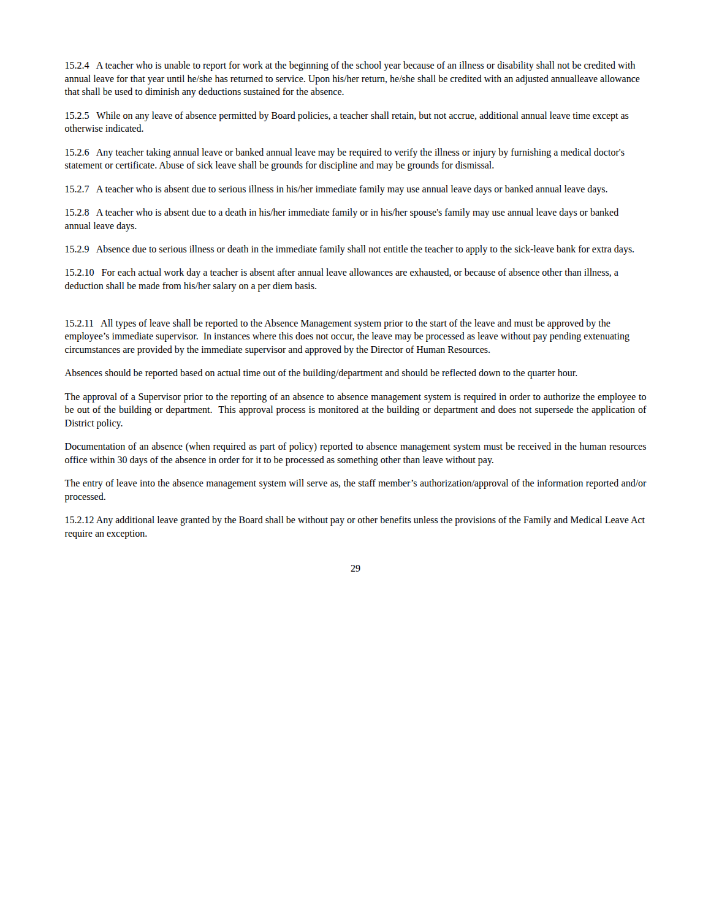15.2.4 A teacher who is unable to report for work at the beginning of the school year because of an illness or disability shall not be credited with annual leave for that year until he/she has returned to service. Upon his/her return, he/she shall be credited with an adjusted annualleave allowance that shall be used to diminish any deductions sustained for the absence.
15.2.5 While on any leave of absence permitted by Board policies, a teacher shall retain, but not accrue, additional annual leave time except as otherwise indicated.
15.2.6 Any teacher taking annual leave or banked annual leave may be required to verify the illness or injury by furnishing a medical doctor's statement or certificate. Abuse of sick leave shall be grounds for discipline and may be grounds for dismissal.
15.2.7 A teacher who is absent due to serious illness in his/her immediate family may use annual leave days or banked annual leave days.
15.2.8 A teacher who is absent due to a death in his/her immediate family or in his/her spouse's family may use annual leave days or banked annual leave days.
15.2.9 Absence due to serious illness or death in the immediate family shall not entitle the teacher to apply to the sick-leave bank for extra days.
15.2.10 For each actual work day a teacher is absent after annual leave allowances are exhausted, or because of absence other than illness, a deduction shall be made from his/her salary on a per diem basis.
15.2.11 All types of leave shall be reported to the Absence Management system prior to the start of the leave and must be approved by the employee’s immediate supervisor. In instances where this does not occur, the leave may be processed as leave without pay pending extenuating circumstances are provided by the immediate supervisor and approved by the Director of Human Resources.
Absences should be reported based on actual time out of the building/department and should be reflected down to the quarter hour.
The approval of a Supervisor prior to the reporting of an absence to absence management system is required in order to authorize the employee to be out of the building or department. This approval process is monitored at the building or department and does not supersede the application of District policy.
Documentation of an absence (when required as part of policy) reported to absence management system must be received in the human resources office within 30 days of the absence in order for it to be processed as something other than leave without pay.
The entry of leave into the absence management system will serve as, the staff member’s authorization/approval of the information reported and/or processed.
15.2.12 Any additional leave granted by the Board shall be without pay or other benefits unless the provisions of the Family and Medical Leave Act require an exception.
29